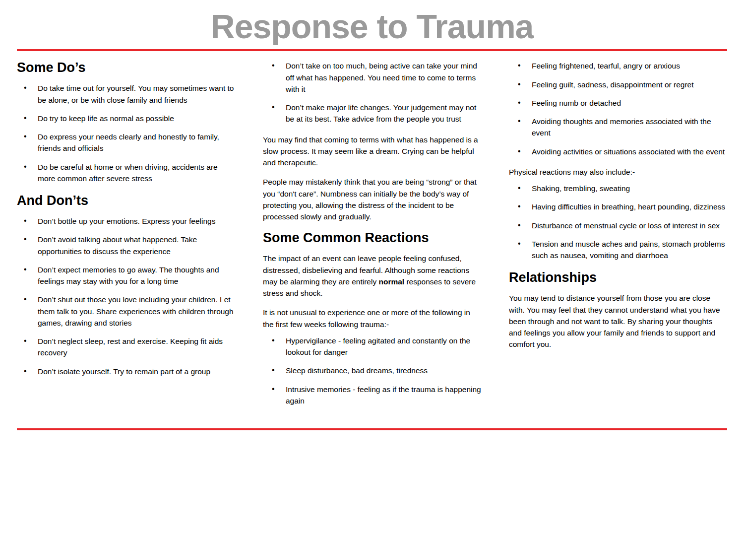Response to Trauma
Some Do’s
Do take time out for yourself. You may sometimes want to be alone, or be with close family and friends
Do try to keep life as normal as possible
Do express your needs clearly and honestly to family, friends and officials
Do be careful at home or when driving, accidents are more common after severe stress
And Don’ts
Don’t bottle up your emotions. Express your feelings
Don’t avoid talking about what happened. Take opportunities to discuss the experience
Don’t expect memories to go away. The thoughts and feelings may stay with you for a long time
Don’t shut out those you love including your children. Let them talk to you. Share experiences with children through games, drawing and stories
Don’t neglect sleep, rest and exercise. Keeping fit aids recovery
Don’t isolate yourself. Try to remain part of a group
Don’t take on too much, being active can take your mind off what has happened. You need time to come to terms with it
Don’t make major life changes. Your judgement may not be at its best. Take advice from the people you trust
You may find that coming to terms with what has happened is a slow process. It may seem like a dream. Crying can be helpful and therapeutic.
People may mistakenly think that you are being “strong” or that you “don't care”. Numbness can initially be the body’s way of protecting you, allowing the distress of the incident to be processed slowly and gradually.
Some Common Reactions
The impact of an event can leave people feeling confused, distressed, disbelieving and fearful. Although some reactions may be alarming they are entirely normal responses to severe stress and shock.
It is not unusual to experience one or more of the following in the first few weeks following trauma:-
Hypervigilance - feeling agitated and constantly on the lookout for danger
Sleep disturbance, bad dreams, tiredness
Intrusive memories - feeling as if the trauma is happening again
Feeling frightened, tearful, angry or anxious
Feeling guilt, sadness, disappointment or regret
Feeling numb or detached
Avoiding thoughts and memories associated with the event
Avoiding activities or situations associated with the event
Physical reactions may also include:-
Shaking, trembling, sweating
Having difficulties in breathing, heart pounding, dizziness
Disturbance of menstrual cycle or loss of interest in sex
Tension and muscle aches and pains, stomach problems such as nausea, vomiting and diarrhoea
Relationships
You may tend to distance yourself from those you are close with. You may feel that they cannot understand what you have been through and not want to talk. By sharing your thoughts and feelings you allow your family and friends to support and comfort you.